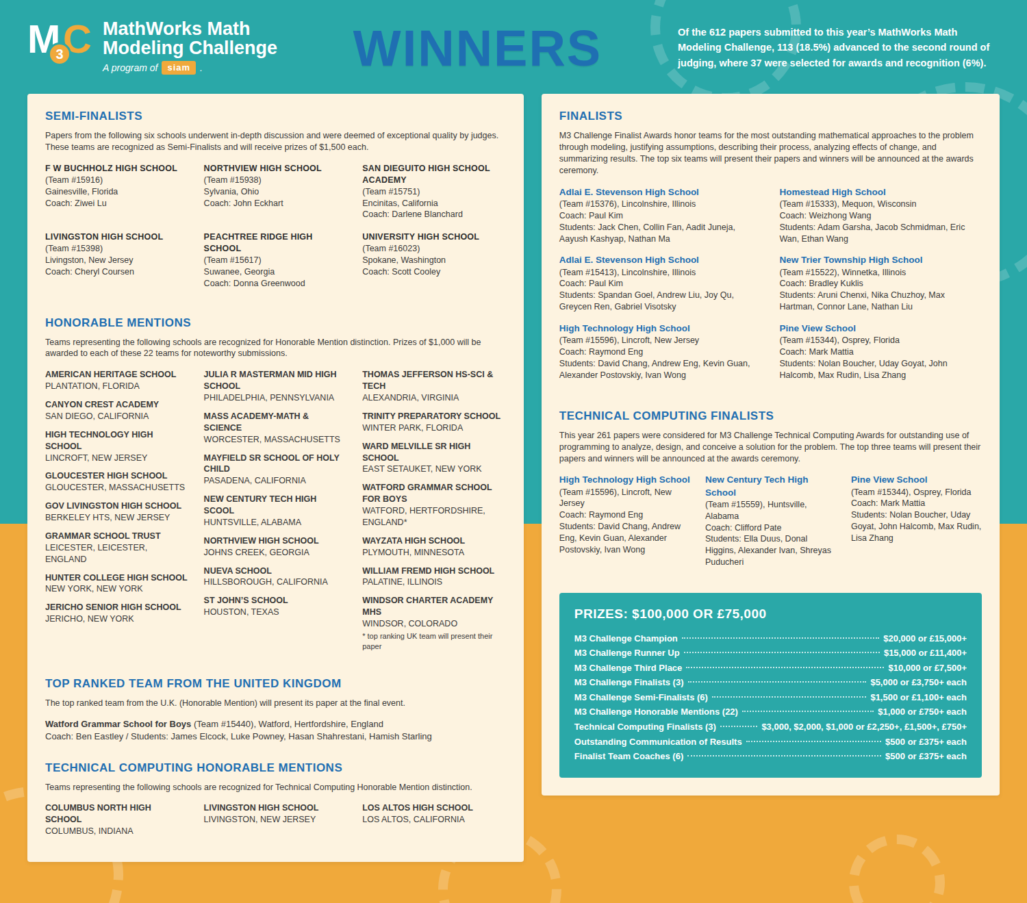M C 3
MathWorks Math
Modeling Challenge
A program of siam.
WINNERS
Of the 612 papers submitted to this year’s MathWorks Math Modeling Challenge, 113 (18.5%) advanced to the second round of judging, where 37 were selected for awards and recognition (6%).
Semi-Finalists
Papers from the following six schools underwent in-depth discussion and were deemed of exceptional quality by judges. These teams are recognized as Semi-Finalists and will receive prizes of $1,500 each.
F W Buchholz High School
(Team #15916)
Gainesville, Florida
Coach: Ziwei Lu
Northview High School
(Team #15938)
Sylvania, Ohio
Coach: John Eckhart
San Dieguito High School Academy
(Team #15751)
Encinitas, California
Coach: Darlene Blanchard
Livingston High School
(Team #15398)
Livingston, New Jersey
Coach: Cheryl Coursen
Peachtree Ridge High School
(Team #15617)
Suwanee, Georgia
Coach: Donna Greenwood
University High School
(Team #16023)
Spokane, Washington
Coach: Scott Cooley
Honorable Mentions
Teams representing the following schools are recognized for Honorable Mention distinction. Prizes of $1,000 will be awarded to each of these 22 teams for noteworthy submissions.
American Heritage School
Plantation, Florida
Canyon Crest Academy
San Diego, California
High Technology High School
Lincroft, New Jersey
Gloucester High School
Gloucester, Massachusetts
Gov Livingston High School
Berkeley Hts, New Jersey
Grammar School Trust
Leicester, Leicester, England
Hunter College High School
New York, New York
Jericho Senior High School
Jericho, New York
Julia R Masterman Mid High School
Philadelphia, Pennsylvania
Mass Academy-Math & Science
Worcester, Massachusetts
Mayfield Sr School of Holy Child
Pasadena, California
New Century Tech High Scool
Huntsville, Alabama
Northview High School
Johns Creek, Georgia
Nueva School
Hillsborough, California
St John’s School
Houston, Texas
Thomas Jefferson HS-Sci & Tech
Alexandria, Virginia
Trinity Preparatory School
Winter Park, Florida
Ward Melville Sr High School
East Setauket, New York
Watford Grammar School for Boys
Watford, Hertfordshire, England*
Wayzata High School
Plymouth, Minnesota
William Fremd High School
Palatine, Illinois
Windsor Charter Academy MHS
Windsor, Colorado
* top ranking UK team will present their paper
Top Ranked Team from the United Kingdom
The top ranked team from the U.K. (Honorable Mention) will present its paper at the final event.
Watford Grammar School for Boys (Team #15440), Watford, Hertfordshire, England
Coach: Ben Eastley / Students: James Elcock, Luke Powney, Hasan Shahrestani, Hamish Starling
Technical Computing Honorable Mentions
Teams representing the following schools are recognized for Technical Computing Honorable Mention distinction.
Columbus North High School
Columbus, Indiana
Livingston High School
Livingston, New Jersey
Los Altos High School
Los Altos, California
Finalists
M3 Challenge Finalist Awards honor teams for the most outstanding mathematical approaches to the problem through modeling, justifying assumptions, describing their process, analyzing effects of change, and summarizing results. The top six teams will present their papers and winners will be announced at the awards ceremony.
Adlai E. Stevenson High School
(Team #15376), Lincolnshire, Illinois
Coach: Paul Kim
Students: Jack Chen, Collin Fan, Aadit Juneja, Aayush Kashyap, Nathan Ma
Adlai E. Stevenson High School
(Team #15413), Lincolnshire, Illinois
Coach: Paul Kim
Students: Spandan Goel, Andrew Liu, Joy Qu, Greycen Ren, Gabriel Visotsky
High Technology High School
(Team #15596), Lincroft, New Jersey
Coach: Raymond Eng
Students: David Chang, Andrew Eng, Kevin Guan, Alexander Postovskiy, Ivan Wong
Homestead High School
(Team #15333), Mequon, Wisconsin
Coach: Weizhong Wang
Students: Adam Garsha, Jacob Schmidman, Eric Wan, Ethan Wang
New Trier Township High School
(Team #15522), Winnetka, Illinois
Coach: Bradley Kuklis
Students: Aruni Chenxi, Nika Chuzhoy, Max Hartman, Connor Lane, Nathan Liu
Pine View School
(Team #15344), Osprey, Florida
Coach: Mark Mattia
Students: Nolan Boucher, Uday Goyat, John Halcomb, Max Rudin, Lisa Zhang
Technical Computing Finalists
This year 261 papers were considered for M3 Challenge Technical Computing Awards for outstanding use of programming to analyze, design, and conceive a solution for the problem. The top three teams will present their papers and winners will be announced at the awards ceremony.
High Technology High School
(Team #15596), Lincroft, New Jersey
Coach: Raymond Eng
Students: David Chang, Andrew Eng, Kevin Guan, Alexander Postovskiy, Ivan Wong
New Century Tech High School
(Team #15559), Huntsville, Alabama
Coach: Clifford Pate
Students: Ella Duus, Donal Higgins, Alexander Ivan, Shreyas Puducheri
Pine View School
(Team #15344), Osprey, Florida
Coach: Mark Mattia
Students: Nolan Boucher, Uday Goyat, John Halcomb, Max Rudin, Lisa Zhang
PRIZES: $100,000 OR £75,000
M3 Challenge Champion $20,000 or £15,000+
M3 Challenge Runner Up $15,000 or £11,400+
M3 Challenge Third Place $10,000 or £7,500+
M3 Challenge Finalists (3) $5,000 or £3,750+ each
M3 Challenge Semi-Finalists (6) $1,500 or £1,100+ each
M3 Challenge Honorable Mentions (22) $1,000 or £750+ each
Technical Computing Finalists (3) $3,000, $2,000, $1,000 or £2,250+, £1,500+, £750+
Outstanding Communication of Results $500 or £375+ each
Finalist Team Coaches (6) $500 or £375+ each